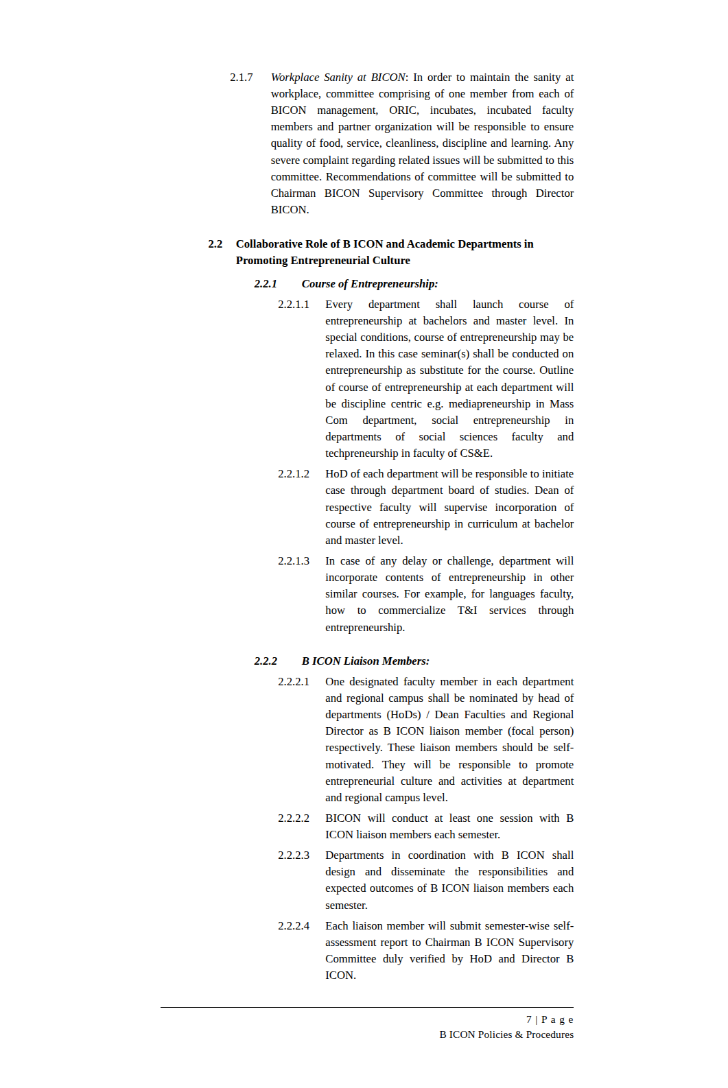2.1.7
Workplace Sanity at BICON: In order to maintain the sanity at workplace, committee comprising of one member from each of BICON management, ORIC, incubates, incubated faculty members and partner organization will be responsible to ensure quality of food, service, cleanliness, discipline and learning. Any severe complaint regarding related issues will be submitted to this committee. Recommendations of committee will be submitted to Chairman BICON Supervisory Committee through Director BICON.
2.2
Collaborative Role of B ICON and Academic Departments in Promoting Entrepreneurial Culture
2.2.1
Course of Entrepreneurship:
2.2.1.1
Every department shall launch course of entrepreneurship at bachelors and master level. In special conditions, course of entrepreneurship may be relaxed. In this case seminar(s) shall be conducted on entrepreneurship as substitute for the course. Outline of course of entrepreneurship at each department will be discipline centric e.g. mediapreneurship in Mass Com department, social entrepreneurship in departments of social sciences faculty and techpreneurship in faculty of CS&E.
2.2.1.2
HoD of each department will be responsible to initiate case through department board of studies. Dean of respective faculty will supervise incorporation of course of entrepreneurship in curriculum at bachelor and master level.
2.2.1.3
In case of any delay or challenge, department will incorporate contents of entrepreneurship in other similar courses. For example, for languages faculty, how to commercialize T&I services through entrepreneurship.
2.2.2
B ICON Liaison Members:
2.2.2.1
One designated faculty member in each department and regional campus shall be nominated by head of departments (HoDs) / Dean Faculties and Regional Director as B ICON liaison member (focal person) respectively. These liaison members should be self-motivated. They will be responsible to promote entrepreneurial culture and activities at department and regional campus level.
2.2.2.2
BICON will conduct at least one session with B ICON liaison members each semester.
2.2.2.3
Departments in coordination with B ICON shall design and disseminate the responsibilities and expected outcomes of B ICON liaison members each semester.
2.2.2.4
Each liaison member will submit semester-wise self-assessment report to Chairman B ICON Supervisory Committee duly verified by HoD and Director B ICON.
7 | P a g e
B ICON Policies & Procedures